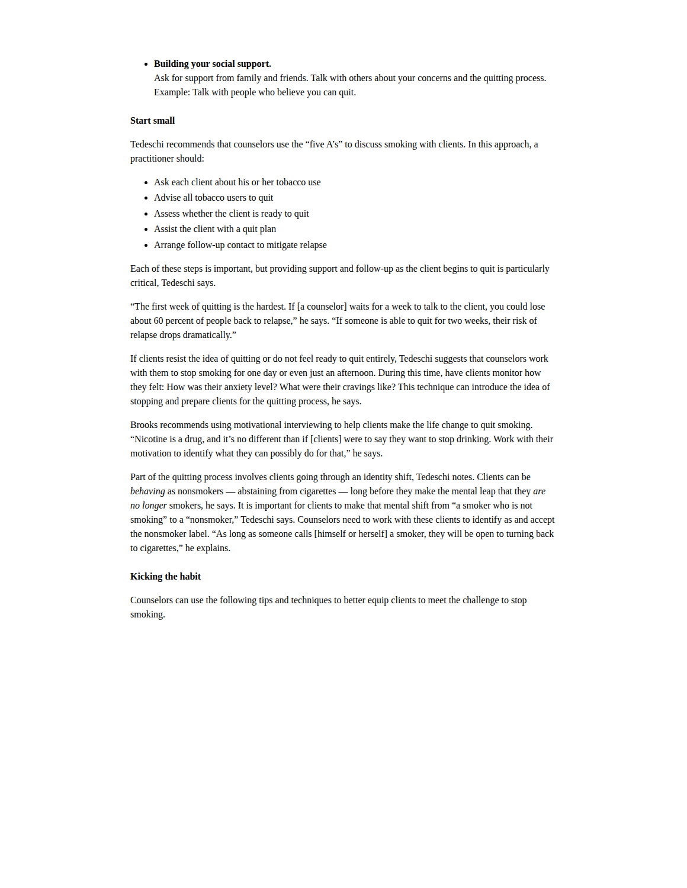Building your social support.
Ask for support from family and friends. Talk with others about your concerns and the quitting process.
Example: Talk with people who believe you can quit.
Start small
Tedeschi recommends that counselors use the “five A’s” to discuss smoking with clients. In this approach, a practitioner should:
Ask each client about his or her tobacco use
Advise all tobacco users to quit
Assess whether the client is ready to quit
Assist the client with a quit plan
Arrange follow-up contact to mitigate relapse
Each of these steps is important, but providing support and follow-up as the client begins to quit is particularly critical, Tedeschi says.
“The first week of quitting is the hardest. If [a counselor] waits for a week to talk to the client, you could lose about 60 percent of people back to relapse,” he says. “If someone is able to quit for two weeks, their risk of relapse drops dramatically.”
If clients resist the idea of quitting or do not feel ready to quit entirely, Tedeschi suggests that counselors work with them to stop smoking for one day or even just an afternoon. During this time, have clients monitor how they felt: How was their anxiety level? What were their cravings like? This technique can introduce the idea of stopping and prepare clients for the quitting process, he says.
Brooks recommends using motivational interviewing to help clients make the life change to quit smoking. “Nicotine is a drug, and it’s no different than if [clients] were to say they want to stop drinking. Work with their motivation to identify what they can possibly do for that,” he says.
Part of the quitting process involves clients going through an identity shift, Tedeschi notes. Clients can be behaving as nonsmokers — abstaining from cigarettes — long before they make the mental leap that they are no longer smokers, he says. It is important for clients to make that mental shift from “a smoker who is not smoking” to a “nonsmoker,” Tedeschi says. Counselors need to work with these clients to identify as and accept the nonsmoker label. “As long as someone calls [himself or herself] a smoker, they will be open to turning back to cigarettes,” he explains.
Kicking the habit
Counselors can use the following tips and techniques to better equip clients to meet the challenge to stop smoking.